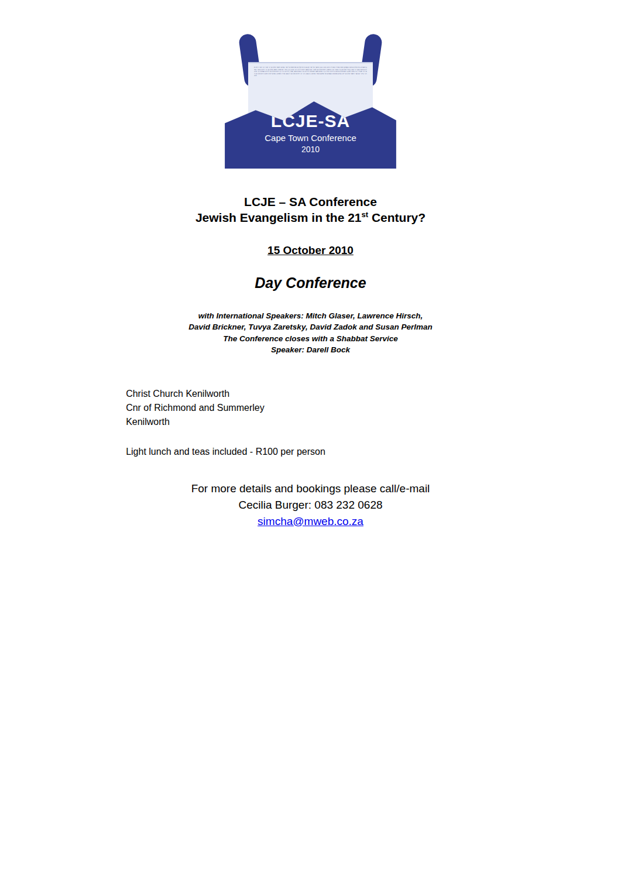בראשית ברא אלהים את השמים ואת הארץ והארץ היתה תהו ובהו וחשך על פני תהום ורוח אלהים מרחפת על פני המים ויאמר אלהים יהי אור ויהי אור וירא אלהים את האור כי טוב ויבדל אלהים בין האור ובין החשך ויקרא אלהים לאור יום ולחשך קרא לילה ויהי ערב ויהי בקר יום אחד ויאמר אלהים יהי רקיע בתוך המים ויהי מבדיל בין מים למים ויעש אלהים את הרקיע ויבדל בין המים אשר מתחת לרקיע ובין המים אשר מעל לרקיע ויהי כן ויקרא אלהים לרקיע שמים ויהי ערב ויהי בקר יום שני ויאמר אלהים יקוו המים מתחת השמים אל מקום אחד ותראה היבשה ויהי כן ויקרא אלהים ליבשה ארץ ולמקוה המים קרא ימים וירא אלהים כי טוב
LCJE-SA
Cape Town Conference
2010
LCJE – SA Conference Jewish Evangelism in the 21st Century?
15 October 2010
Day Conference
with International Speakers: Mitch Glaser, Lawrence Hirsch,
David Brickner, Tuvya Zaretsky, David Zadok and Susan Perlman
The Conference closes with a Shabbat Service
Speaker: Darell Bock
Christ Church Kenilworth
Cnr of Richmond and Summerley
Kenilworth
Light lunch and teas included - R100 per person
For more details and bookings please call/e-mail
Cecilia Burger: 083 232 0628
simcha@mweb.co.za